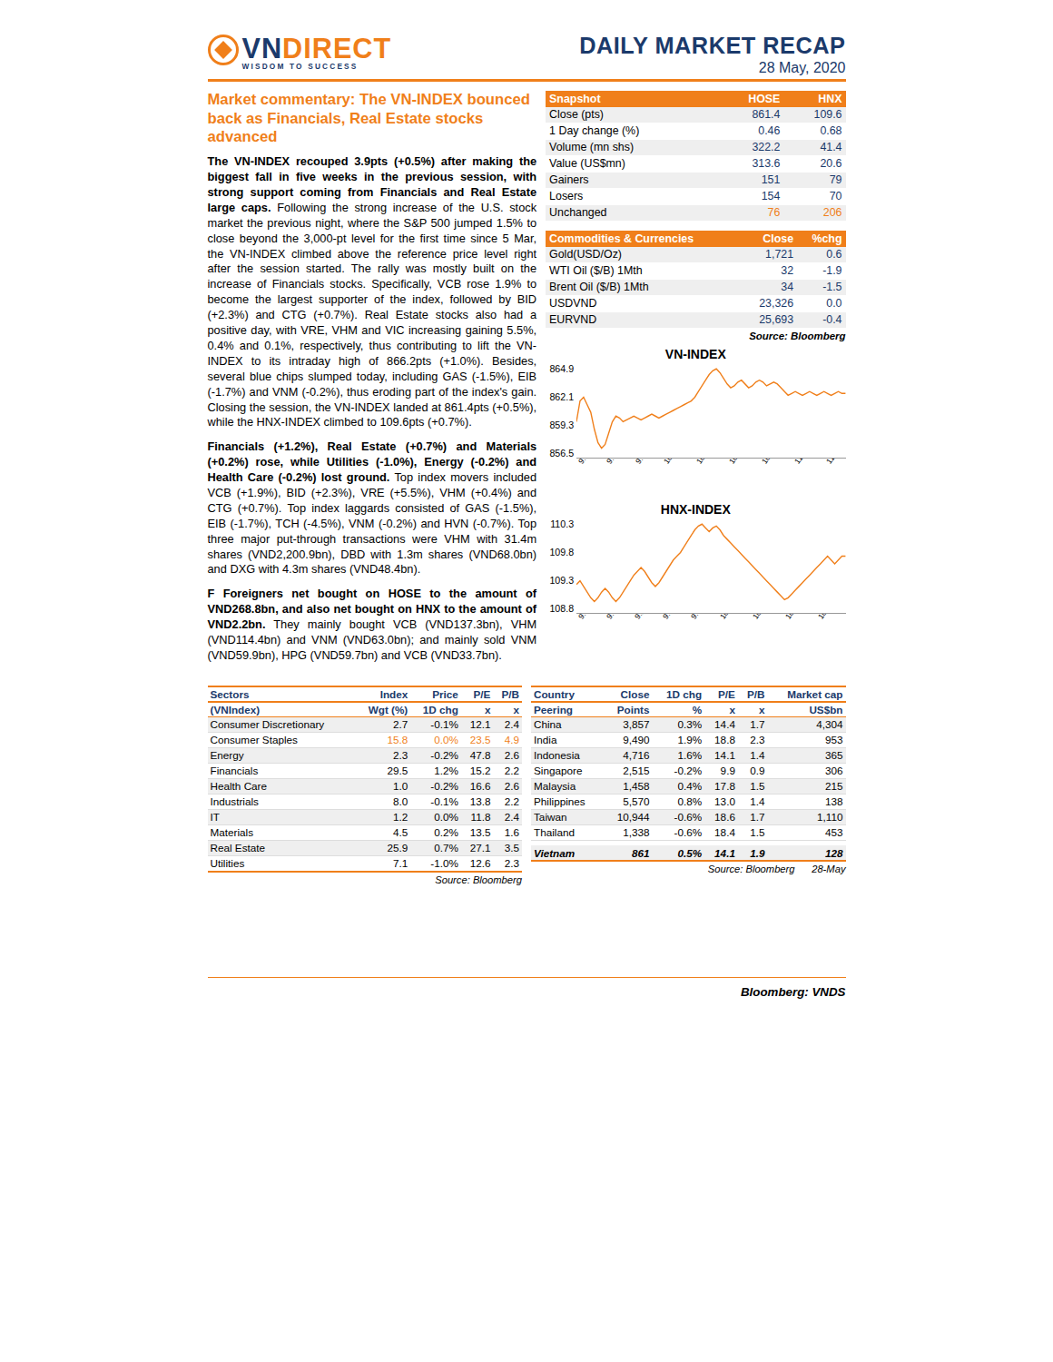VNDIRECT
WISDOM TO SUCCESS
DAILY MARKET RECAP
28 May, 2020
Market commentary: The VN-INDEX bounced back as Financials, Real Estate stocks advanced
The VN-INDEX recouped 3.9pts (+0.5%) after making the biggest fall in five weeks in the previous session, with strong support coming from Financials and Real Estate large caps. Following the strong increase of the U.S. stock market the previous night, where the S&P 500 jumped 1.5% to close beyond the 3,000-pt level for the first time since 5 Mar, the VN-INDEX climbed above the reference price level right after the session started. The rally was mostly built on the increase of Financials stocks. Specifically, VCB rose 1.9% to become the largest supporter of the index, followed by BID (+2.3%) and CTG (+0.7%). Real Estate stocks also had a positive day, with VRE, VHM and VIC increasing gaining 5.5%, 0.4% and 0.1%, respectively, thus contributing to lift the VN-INDEX to its intraday high of 866.2pts (+1.0%). Besides, several blue chips slumped today, including GAS (-1.5%), EIB (-1.7%) and VNM (-0.2%), thus eroding part of the index's gain. Closing the session, the VN-INDEX landed at 861.4pts (+0.5%), while the HNX-INDEX climbed to 109.6pts (+0.7%).
Financials (+1.2%), Real Estate (+0.7%) and Materials (+0.2%) rose, while Utilities (-1.0%), Energy (-0.2%) and Health Care (-0.2%) lost ground. Top index movers included VCB (+1.9%), BID (+2.3%), VRE (+5.5%), VHM (+0.4%) and CTG (+0.7%). Top index laggards consisted of GAS (-1.5%), EIB (-1.7%), TCH (-4.5%), VNM (-0.2%) and HVN (-0.7%). Top three major put-through transactions were VHM with 31.4m shares (VND2,200.9bn), DBD with 1.3m shares (VND68.0bn) and DXG with 4.3m shares (VND48.4bn).
F Foreigners net bought on HOSE to the amount of VND268.8bn, and also net bought on HNX to the amount of VND2.2bn. They mainly bought VCB (VND137.3bn), VHM (VND114.4bn) and VNM (VND63.0bn); and mainly sold VNM (VND59.9bn), HPG (VND59.7bn) and VCB (VND33.7bn).
| Snapshot | HOSE | HNX |
| --- | --- | --- |
| Close (pts) | 861.4 | 109.6 |
| 1 Day change (%) | 0.46 | 0.68 |
| Volume (mn shs) | 322.2 | 41.4 |
| Value (US$mn) | 313.6 | 20.6 |
| Gainers | 151 | 79 |
| Losers | 154 | 70 |
| Unchanged | 76 | 206 |
| Commodities & Currencies | Close | %chg |
| --- | --- | --- |
| Gold(USD/Oz) | 1,721 | 0.6 |
| WTI Oil ($/B) 1Mth | 32 | -1.9 |
| Brent Oil ($/B) 1Mth | 34 | -1.5 |
| USDVND | 23,326 | 0.0 |
| EURVND | 25,693 | -0.4 |
Source: Bloomberg
VN-INDEX
864.9862.1859.3856.5
9:15 AM 9:32 AM 9:49 AM 10:06 AM 10:23 AM 10:40 AM 10:57 AM 11:14 AM 11:31 AM 1:16 PM 1:33 PM 1:50 PM 2:07 PM 2:24 PM 2:41 PM 2:58 PM
HNX-INDEX
110.3109.8109.3108.8
9:00 AM 9:11 AM 9:23 AM 9:33 AM 9:45 AM 10:00 AM 10:22 AM 10:39 AM 10:52 AM 11:09 AM 11:27 AM 1:17 PM 1:41 PM 1:58 PM 2:13 PM 2:29 PM
| Sectors | Index | Price | P/E | P/B |
| --- | --- | --- | --- | --- |
| (VNIndex) | Wgt (%) | 1D chg | x | x |
| Consumer Discretionary | 2.7 | -0.1% | 12.1 | 2.4 |
| Consumer Staples | 15.8 | 0.0% | 23.5 | 4.9 |
| Energy | 2.3 | -0.2% | 47.8 | 2.6 |
| Financials | 29.5 | 1.2% | 15.2 | 2.2 |
| Health Care | 1.0 | -0.2% | 16.6 | 2.6 |
| Industrials | 8.0 | -0.1% | 13.8 | 2.2 |
| IT | 1.2 | 0.0% | 11.8 | 2.4 |
| Materials | 4.5 | 0.2% | 13.5 | 1.6 |
| Real Estate | 25.9 | 0.7% | 27.1 | 3.5 |
| Utilities | 7.1 | -1.0% | 12.6 | 2.3 |
Source: Bloomberg
| Country | Close | 1D chg | P/E | P/B | Market cap |
| --- | --- | --- | --- | --- | --- |
| Peering | Points | % | x | x | US$bn |
| China | 3,857 | 0.3% | 14.4 | 1.7 | 4,304 |
| India | 9,490 | 1.9% | 18.8 | 2.3 | 953 |
| Indonesia | 4,716 | 1.6% | 14.1 | 1.4 | 365 |
| Singapore | 2,515 | -0.2% | 9.9 | 0.9 | 306 |
| Malaysia | 1,458 | 0.4% | 17.8 | 1.5 | 215 |
| Philippines | 5,570 | 0.8% | 13.0 | 1.4 | 138 |
| Taiwan | 10,944 | -0.6% | 18.6 | 1.7 | 1,110 |
| Thailand | 1,338 | -0.6% | 18.4 | 1.5 | 453 |
| Vietnam | 861 | 0.5% | 14.1 | 1.9 | 128 |
Source: Bloomberg 28-May
Bloomberg: VNDS